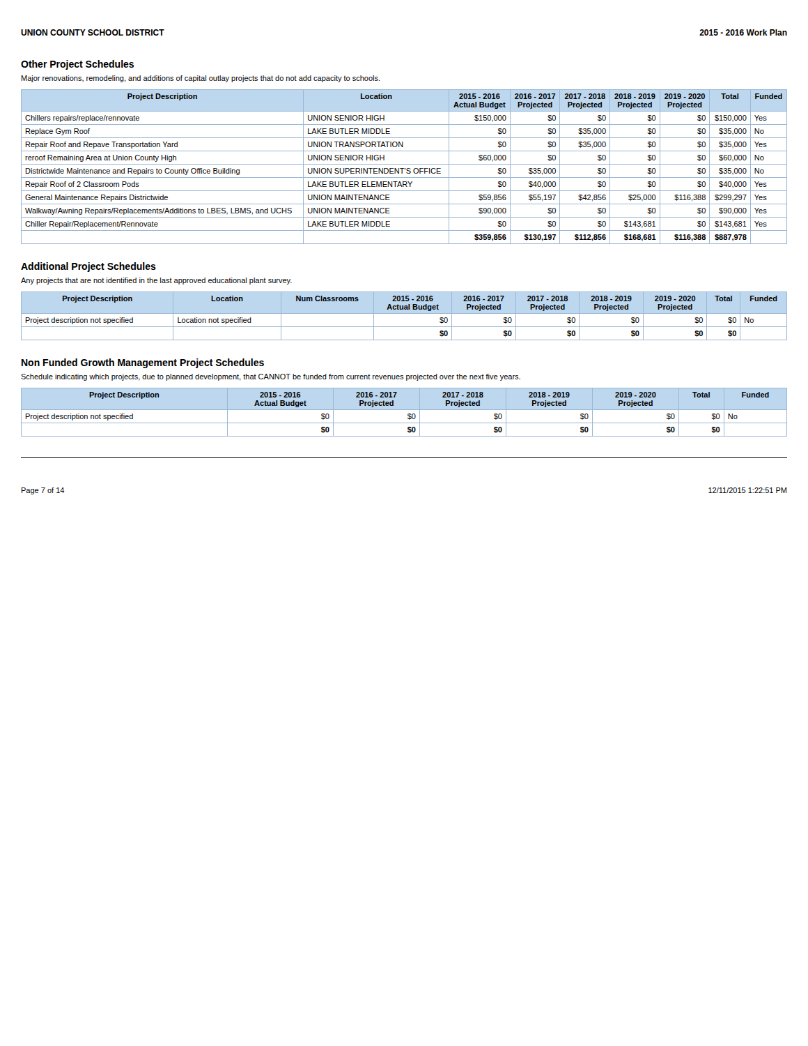UNION COUNTY SCHOOL DISTRICT
2015 - 2016 Work Plan
Other Project Schedules
Major renovations, remodeling, and additions of capital outlay projects that do not add capacity to schools.
| Project Description | Location | 2015 - 2016 Actual Budget | 2016 - 2017 Projected | 2017 - 2018 Projected | 2018 - 2019 Projected | 2019 - 2020 Projected | Total | Funded |
| --- | --- | --- | --- | --- | --- | --- | --- | --- |
| Chillers repairs/replace/rennovate | UNION SENIOR HIGH | $150,000 | $0 | $0 | $0 | $0 | $150,000 | Yes |
| Replace Gym Roof | LAKE BUTLER MIDDLE | $0 | $0 | $35,000 | $0 | $0 | $35,000 | No |
| Repair Roof and Repave Transportation Yard | UNION TRANSPORTATION | $0 | $0 | $35,000 | $0 | $0 | $35,000 | Yes |
| reroof Remaining Area at Union County High | UNION SENIOR HIGH | $60,000 | $0 | $0 | $0 | $0 | $60,000 | No |
| Districtwide Maintenance and Repairs to County Office Building | UNION SUPERINTENDENT'S OFFICE | $0 | $35,000 | $0 | $0 | $0 | $35,000 | No |
| Repair Roof of 2 Classroom Pods | LAKE BUTLER ELEMENTARY | $0 | $40,000 | $0 | $0 | $0 | $40,000 | Yes |
| General Maintenance Repairs Districtwide | UNION MAINTENANCE | $59,856 | $55,197 | $42,856 | $25,000 | $116,388 | $299,297 | Yes |
| Walkway/Awning Repairs/Replacements/Additions to LBES, LBMS, and UCHS | UNION MAINTENANCE | $90,000 | $0 | $0 | $0 | $0 | $90,000 | Yes |
| Chiller Repair/Replacement/Rennovate | LAKE BUTLER MIDDLE | $0 | $0 | $0 | $143,681 | $0 | $143,681 | Yes |
| | | $359,856 | $130,197 | $112,856 | $168,681 | $116,388 | $887,978 | |
Additional Project Schedules
Any projects that are not identified in the last approved educational plant survey.
| Project Description | Location | Num Classrooms | 2015 - 2016 Actual Budget | 2016 - 2017 Projected | 2017 - 2018 Projected | 2018 - 2019 Projected | 2019 - 2020 Projected | Total | Funded |
| --- | --- | --- | --- | --- | --- | --- | --- | --- | --- |
| Project description not specified | Location not specified | | $0 | $0 | $0 | $0 | $0 | $0 | No |
| | | | $0 | $0 | $0 | $0 | $0 | $0 | |
Non Funded Growth Management Project Schedules
Schedule indicating which projects, due to planned development, that CANNOT be funded from current revenues projected over the next five years.
| Project Description | 2015 - 2016 Actual Budget | 2016 - 2017 Projected | 2017 - 2018 Projected | 2018 - 2019 Projected | 2019 - 2020 Projected | Total | Funded |
| --- | --- | --- | --- | --- | --- | --- | --- |
| Project description not specified | $0 | $0 | $0 | $0 | $0 | $0 | No |
| | $0 | $0 | $0 | $0 | $0 | $0 | |
Page 7 of 14
12/11/2015 1:22:51 PM